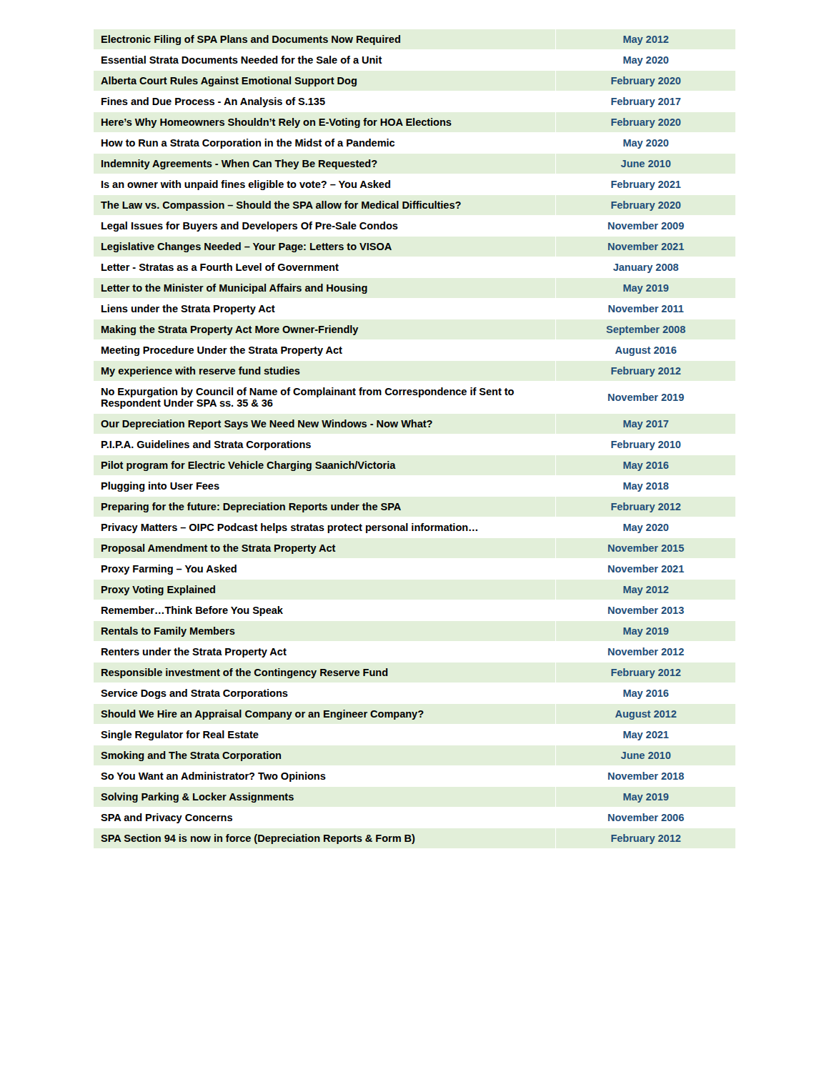| Electronic Filing of SPA Plans and Documents Now Required | May 2012 |
| Essential Strata Documents Needed for the Sale of a Unit | May 2020 |
| Alberta Court Rules Against Emotional Support Dog | February 2020 |
| Fines and Due Process - An Analysis of S.135 | February 2017 |
| Here’s Why Homeowners Shouldn’t Rely on E-Voting for HOA Elections | February 2020 |
| How to Run a Strata Corporation in the Midst of a Pandemic | May 2020 |
| Indemnity Agreements - When Can They Be Requested? | June 2010 |
| Is an owner with unpaid fines eligible to vote? – You Asked | February 2021 |
| The Law vs. Compassion – Should the SPA allow for Medical Difficulties? | February 2020 |
| Legal Issues for Buyers and Developers Of Pre-Sale Condos | November 2009 |
| Legislative Changes Needed – Your Page: Letters to VISOA | November 2021 |
| Letter - Stratas as a Fourth Level of Government | January 2008 |
| Letter to the Minister of Municipal Affairs and Housing | May 2019 |
| Liens under the Strata Property Act | November 2011 |
| Making the Strata Property Act More Owner-Friendly | September 2008 |
| Meeting Procedure Under the Strata Property Act | August 2016 |
| My experience with reserve fund studies | February 2012 |
| No Expurgation by Council of Name of Complainant from Correspondence if Sent to Respondent Under SPA ss. 35 & 36 | November 2019 |
| Our Depreciation Report Says We Need New Windows - Now What? | May 2017 |
| P.I.P.A. Guidelines and Strata Corporations | February 2010 |
| Pilot program for Electric Vehicle Charging Saanich/Victoria | May 2016 |
| Plugging into User Fees | May 2018 |
| Preparing for the future: Depreciation Reports under the SPA | February 2012 |
| Privacy Matters – OIPC Podcast helps stratas protect personal information… | May 2020 |
| Proposal Amendment to the Strata Property Act | November 2015 |
| Proxy Farming – You Asked | November 2021 |
| Proxy Voting Explained | May 2012 |
| Remember…Think Before You Speak | November 2013 |
| Rentals to Family Members | May 2019 |
| Renters under the Strata Property Act | November 2012 |
| Responsible investment of the Contingency Reserve Fund | February 2012 |
| Service Dogs and Strata Corporations | May 2016 |
| Should We Hire an Appraisal Company or an Engineer Company? | August 2012 |
| Single Regulator for Real Estate | May 2021 |
| Smoking and The Strata Corporation | June 2010 |
| So You Want an Administrator? Two Opinions | November 2018 |
| Solving Parking & Locker Assignments | May 2019 |
| SPA and Privacy Concerns | November 2006 |
| SPA Section 94 is now in force (Depreciation Reports & Form B) | February 2012 |